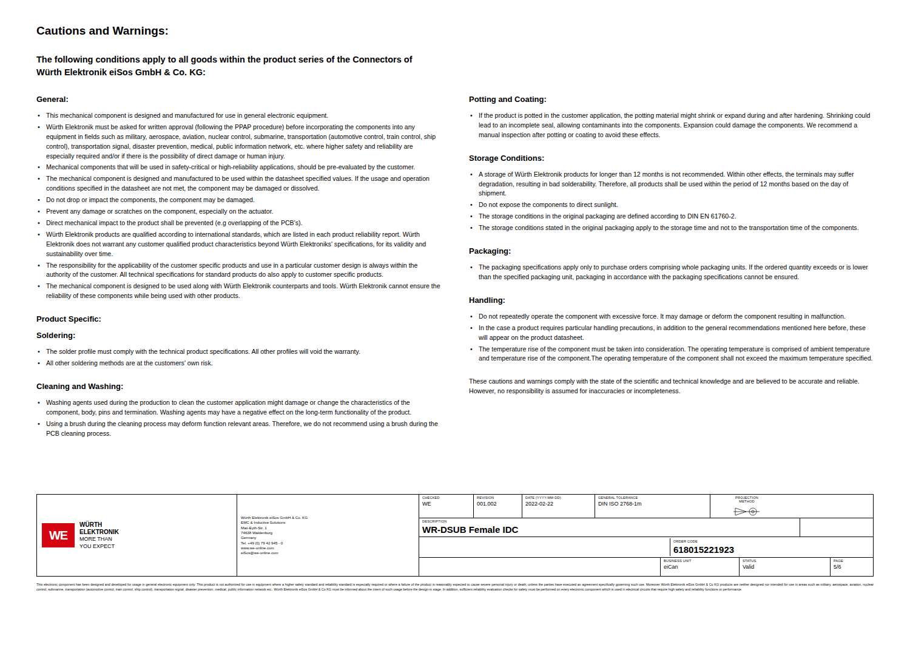Cautions and Warnings:
The following conditions apply to all goods within the product series of the Connectors of
Würth Elektronik eiSos GmbH & Co. KG:
General:
This mechanical component is designed and manufactured for use in general electronic equipment.
Würth Elektronik must be asked for written approval (following the PPAP procedure) before incorporating the components into any equipment in fields such as military, aerospace, aviation, nuclear control, submarine, transportation (automotive control, train control, ship control), transportation signal, disaster prevention, medical, public information network, etc. where higher safety and reliability are especially required and/or if there is the possibility of direct damage or human injury.
Mechanical components that will be used in safety-critical or high-reliability applications, should be pre-evaluated by the customer.
The mechanical component is designed and manufactured to be used within the datasheet specified values. If the usage and operation conditions specified in the datasheet are not met, the component may be damaged or dissolved.
Do not drop or impact the components, the component may be damaged.
Prevent any damage or scratches on the component, especially on the actuator.
Direct mechanical impact to the product shall be prevented (e.g overlapping of the PCB's).
Würth Elektronik products are qualified according to international standards, which are listed in each product reliability report. Würth Elektronik does not warrant any customer qualified product characteristics beyond Würth Elektroniks' specifications, for its validity and sustainability over time.
The responsibility for the applicability of the customer specific products and use in a particular customer design is always within the authority of the customer. All technical specifications for standard products do also apply to customer specific products.
The mechanical component is designed to be used along with Würth Elektronik counterparts and tools. Würth Elektronik cannot ensure the reliability of these components while being used with other products.
Product Specific:
Soldering:
The solder profile must comply with the technical product specifications. All other profiles will void the warranty.
All other soldering methods are at the customers' own risk.
Cleaning and Washing:
Washing agents used during the production to clean the customer application might damage or change the characteristics of the component, body, pins and termination. Washing agents may have a negative effect on the long-term functionality of the product.
Using a brush during the cleaning process may deform function relevant areas. Therefore, we do not recommend using a brush during the PCB cleaning process.
Potting and Coating:
If the product is potted in the customer application, the potting material might shrink or expand during and after hardening. Shrinking could lead to an incomplete seal, allowing contaminants into the components. Expansion could damage the components. We recommend a manual inspection after potting or coating to avoid these effects.
Storage Conditions:
A storage of Würth Elektronik products for longer than 12 months is not recommended. Within other effects, the terminals may suffer degradation, resulting in bad solderability. Therefore, all products shall be used within the period of 12 months based on the day of shipment.
Do not expose the components to direct sunlight.
The storage conditions in the original packaging are defined according to DIN EN 61760-2.
The storage conditions stated in the original packaging apply to the storage time and not to the transportation time of the components.
Packaging:
The packaging specifications apply only to purchase orders comprising whole packaging units. If the ordered quantity exceeds or is lower than the specified packaging unit, packaging in accordance with the packaging specifications cannot be ensured.
Handling:
Do not repeatedly operate the component with excessive force. It may damage or deform the component resulting in malfunction.
In the case a product requires particular handling precautions, in addition to the general recommendations mentioned here before, these will appear on the product datasheet.
The temperature rise of the component must be taken into consideration. The operating temperature is comprised of ambient temperature and temperature rise of the component.The operating temperature of the component shall not exceed the maximum temperature specified.
These cautions and warnings comply with the state of the scientific and technical knowledge and are believed to be accurate and reliable. However, no responsibility is assumed for inaccuracies or incompleteness.
WE
WÜRTH
ELEKTRONIK
MORE THAN
YOU EXPECT
Würth Elektronik eiSos GmbH & Co. KG
EMC & Inductive Solutions
Max-Eyth-Str. 1
74638 Waldenburg
Germany
Tel. +49 (0) 79 42 945 - 0
www.we-online.com
eiSos@we-online.com
CHECKED WE
REVISION 001.002
DATE (YYYY-MM-DD) 2022-02-22
GENERAL TOLERANCE DIN ISO 2768-1m
PROJECTION
METHOD
DESCRIPTION WR-DSUB Female IDC
ORDER CODE 618015221923
BUSINESS UNIT eiCan
STATUS Valid
PAGE 5/6
This electronic component has been designed and developed for usage in general electronic equipment only. This product is not authorized for use in equipment where a higher safety standard and reliability standard is especially required or where a failure of the product is reasonably expected to cause severe personal injury or death, unless the parties have executed an agreement specifically governing such use. Moreover Würth Elektronik eiSos GmbH & Co KG products are neither designed nor intended for use in areas such as military, aerospace, aviation, nuclear control, submarine, transportation (automotive control, train control, ship control), transportation signal, disaster prevention, medical, public information network etc.. Würth Elektronik eiSos GmbH & Co KG must be informed about the intent of such usage before the design-in stage. In addition, sufficient reliability evaluation checks for safety must be performed on every electronic component which is used in electrical circuits that require high safety and reliability functions or performance.